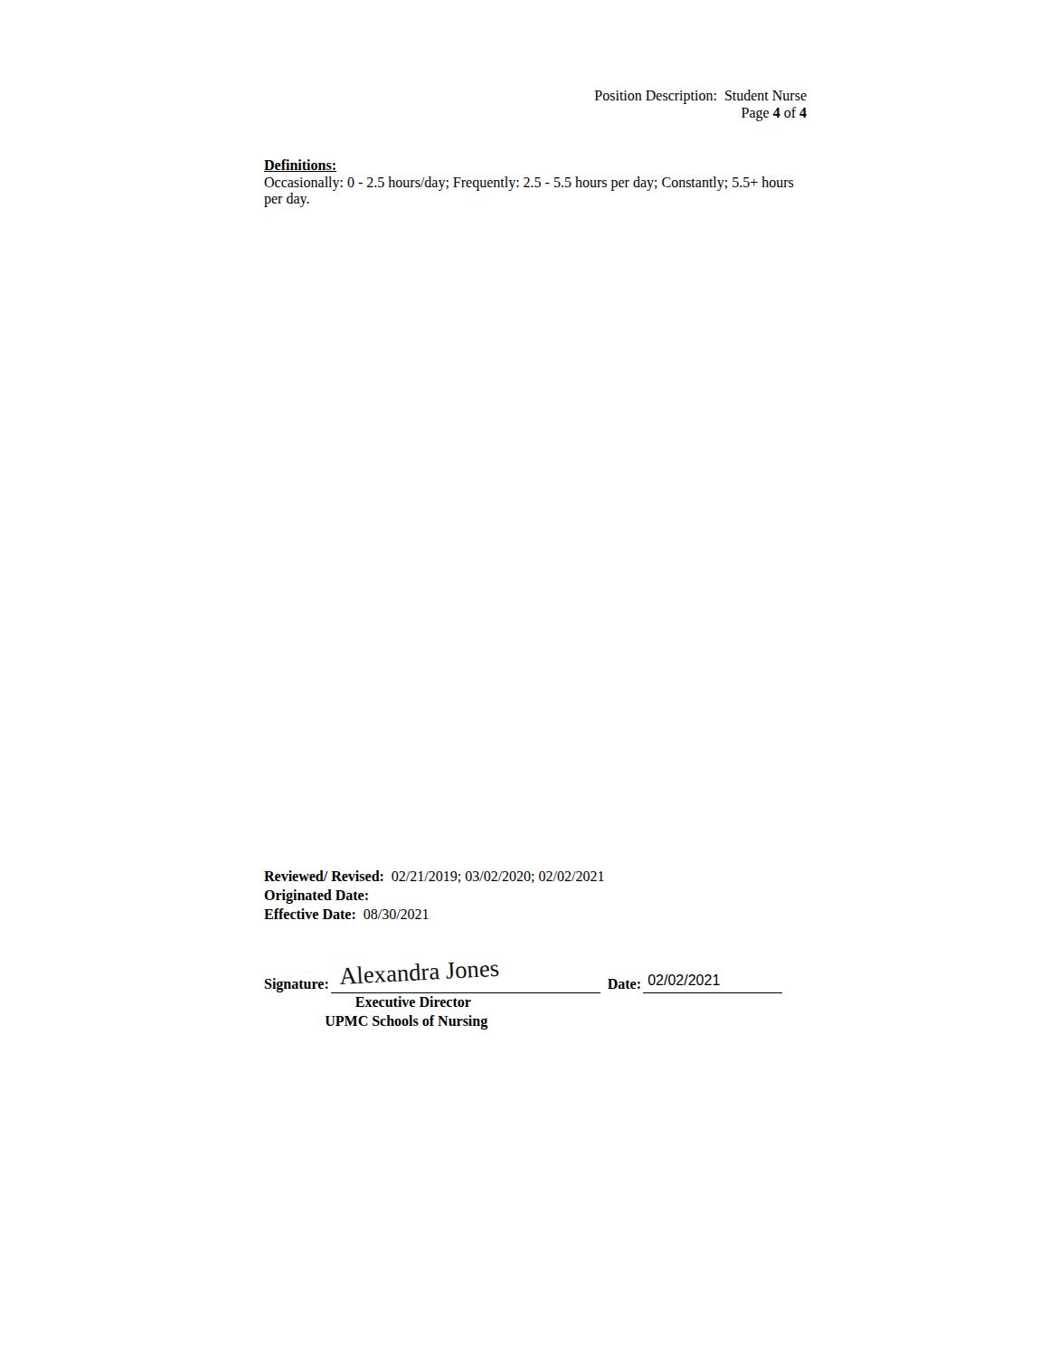Position Description: Student Nurse Page 4 of 4
Definitions:
Occasionally: 0 - 2.5 hours/day; Frequently: 2.5 - 5.5 hours per day; Constantly; 5.5+ hours per day.
Reviewed/ Revised: 02/21/2019; 03/02/2020; 02/02/2021
Originated Date:
Effective Date: 08/30/2021
Signature: Alexandra Jones Date: 02/02/2021
Executive Director
UPMC Schools of Nursing